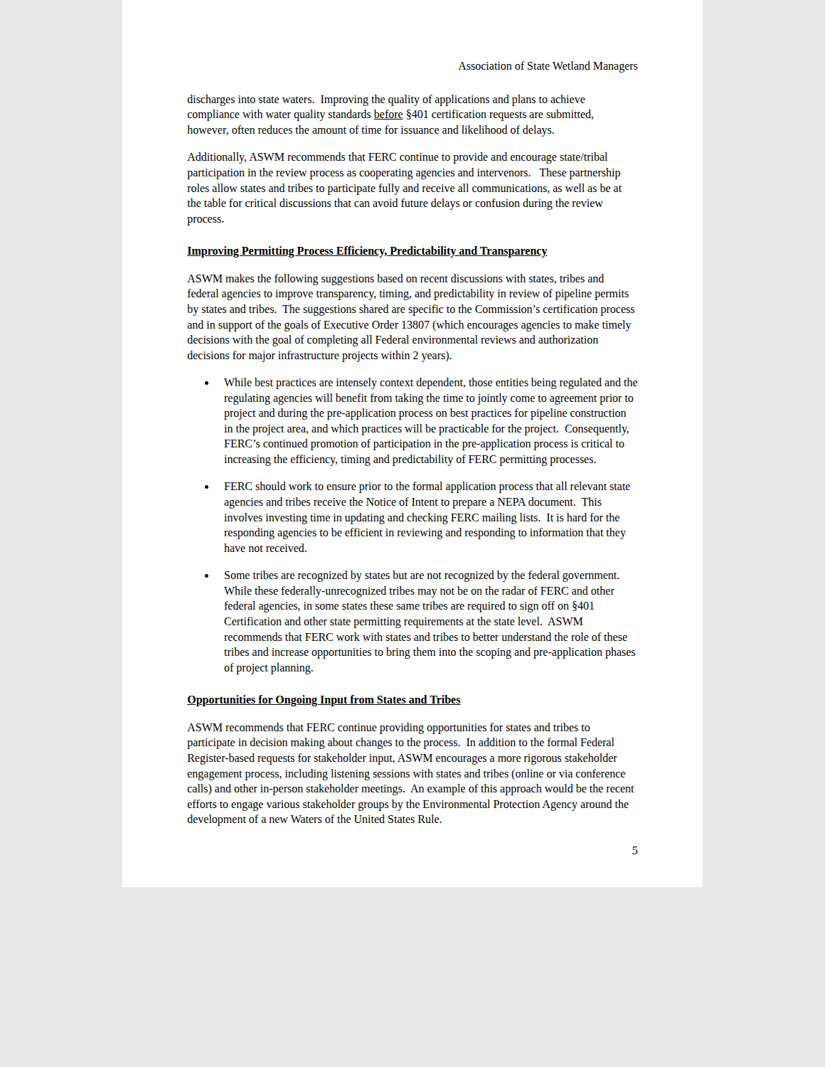Association of State Wetland Managers
discharges into state waters. Improving the quality of applications and plans to achieve compliance with water quality standards before §401 certification requests are submitted, however, often reduces the amount of time for issuance and likelihood of delays.
Additionally, ASWM recommends that FERC continue to provide and encourage state/tribal participation in the review process as cooperating agencies and intervenors. These partnership roles allow states and tribes to participate fully and receive all communications, as well as be at the table for critical discussions that can avoid future delays or confusion during the review process.
Improving Permitting Process Efficiency, Predictability and Transparency
ASWM makes the following suggestions based on recent discussions with states, tribes and federal agencies to improve transparency, timing, and predictability in review of pipeline permits by states and tribes. The suggestions shared are specific to the Commission’s certification process and in support of the goals of Executive Order 13807 (which encourages agencies to make timely decisions with the goal of completing all Federal environmental reviews and authorization decisions for major infrastructure projects within 2 years).
While best practices are intensely context dependent, those entities being regulated and the regulating agencies will benefit from taking the time to jointly come to agreement prior to project and during the pre-application process on best practices for pipeline construction in the project area, and which practices will be practicable for the project. Consequently, FERC’s continued promotion of participation in the pre-application process is critical to increasing the efficiency, timing and predictability of FERC permitting processes.
FERC should work to ensure prior to the formal application process that all relevant state agencies and tribes receive the Notice of Intent to prepare a NEPA document. This involves investing time in updating and checking FERC mailing lists. It is hard for the responding agencies to be efficient in reviewing and responding to information that they have not received.
Some tribes are recognized by states but are not recognized by the federal government. While these federally-unrecognized tribes may not be on the radar of FERC and other federal agencies, in some states these same tribes are required to sign off on §401 Certification and other state permitting requirements at the state level. ASWM recommends that FERC work with states and tribes to better understand the role of these tribes and increase opportunities to bring them into the scoping and pre-application phases of project planning.
Opportunities for Ongoing Input from States and Tribes
ASWM recommends that FERC continue providing opportunities for states and tribes to participate in decision making about changes to the process. In addition to the formal Federal Register-based requests for stakeholder input, ASWM encourages a more rigorous stakeholder engagement process, including listening sessions with states and tribes (online or via conference calls) and other in-person stakeholder meetings. An example of this approach would be the recent efforts to engage various stakeholder groups by the Environmental Protection Agency around the development of a new Waters of the United States Rule.
5